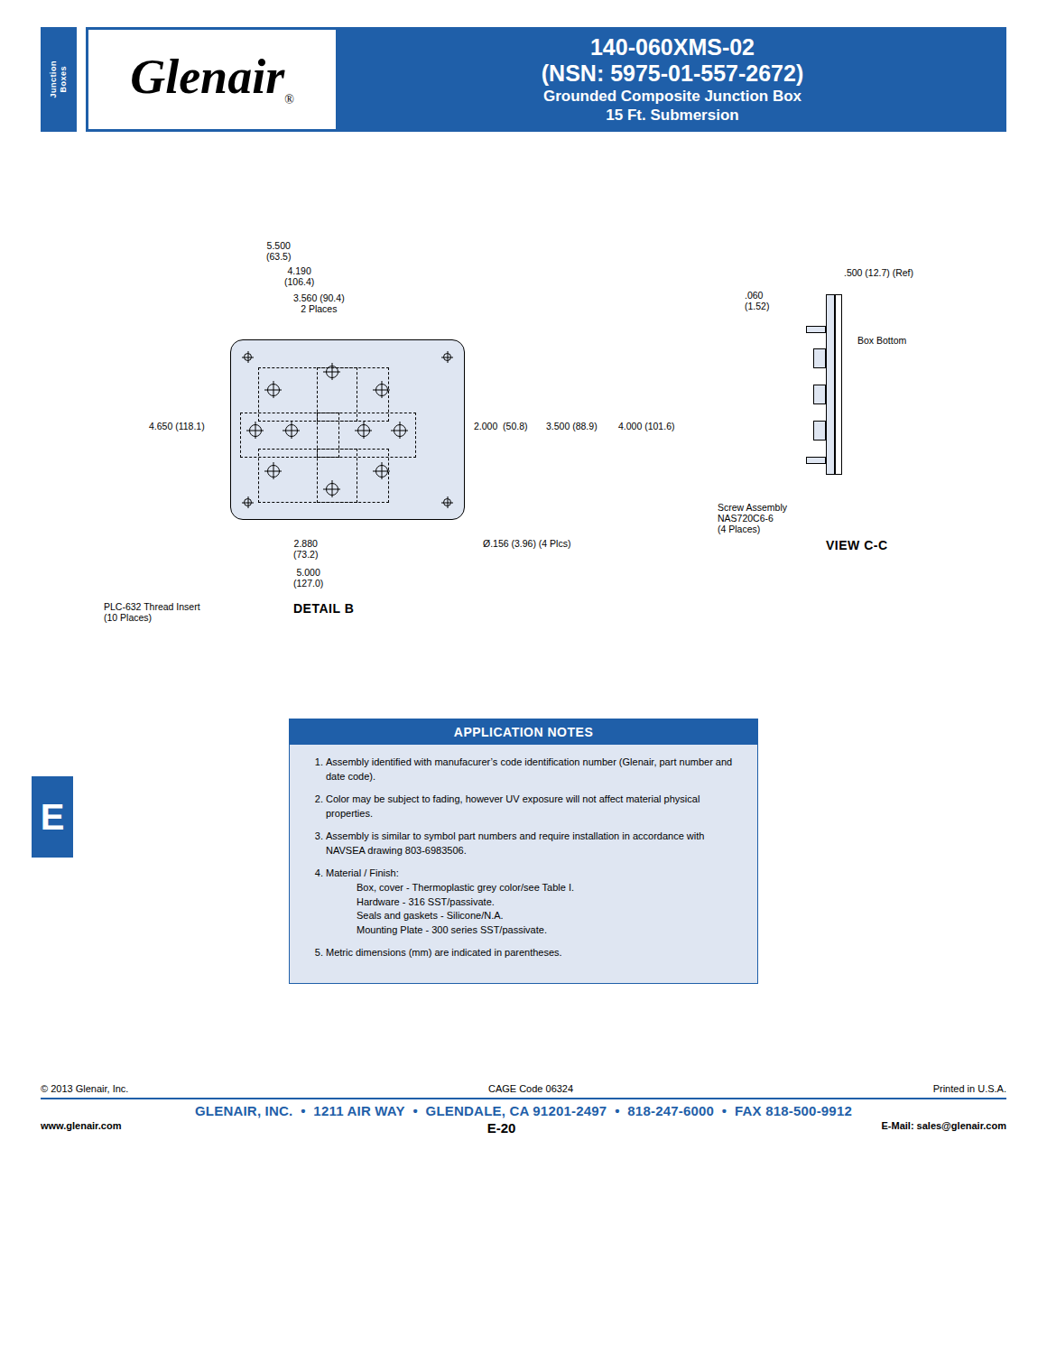Junction
Boxes
Glenair®
140-060XMS-02
(NSN: 5975-01-557-2672)
Grounded Composite Junction Box
15 Ft. Submersion
E
5.500
(63.5)
4.190
(106.4)
3.560 (90.4)
2 Places
4.650 (118.1)
2.000 (50.8)
3.500 (88.9)
4.000 (101.6)
2.880
(73.2)
5.000
(127.0)
PLC-632 Thread Insert
(10 Places)
Ø.156 (3.96) (4 Plcs)
DETAIL B
.500 (12.7) (Ref)
.060
(1.52)
Box Bottom
Screw Assembly
NAS720C6-6
(4 Places)
VIEW C-C
APPLICATION NOTES
Assembly identified with manufacurer’s code identification number (Glenair, part number and date code).
Color may be subject to fading, however UV exposure will not affect material physical properties.
Assembly is similar to symbol part numbers and require installation in accordance with NAVSEA drawing 803-6983506.
Material / Finish:
Box, cover - Thermoplastic grey color/see Table I.
Hardware - 316 SST/passivate.
Seals and gaskets - Silicone/N.A.
Mounting Plate - 300 series SST/passivate.
Metric dimensions (mm) are indicated in parentheses.
© 2013 Glenair, Inc.
CAGE Code 06324
Printed in U.S.A.
GLENAIR, INC. • 1211 AIR WAY • GLENDALE, CA 91201-2497 • 818-247-6000 • FAX 818-500-9912
www.glenair.com
E-20
E-Mail: sales@glenair.com